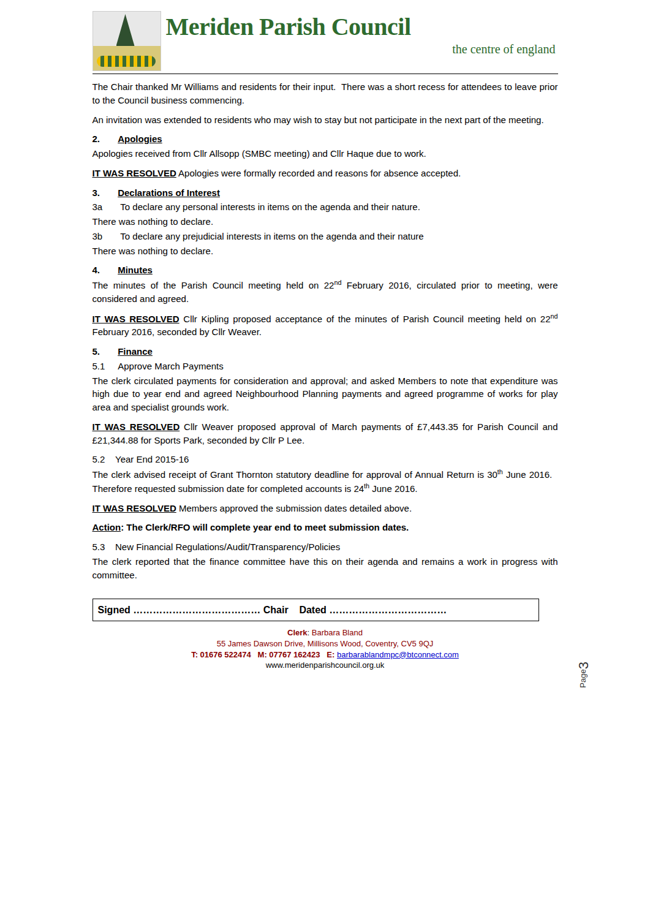Meriden Parish Council
the centre of england
The Chair thanked Mr Williams and residents for their input. There was a short recess for attendees to leave prior to the Council business commencing.
An invitation was extended to residents who may wish to stay but not participate in the next part of the meeting.
2. Apologies
Apologies received from Cllr Allsopp (SMBC meeting) and Cllr Haque due to work.
IT WAS RESOLVED Apologies were formally recorded and reasons for absence accepted.
3. Declarations of Interest
3a To declare any personal interests in items on the agenda and their nature.
There was nothing to declare.
3b To declare any prejudicial interests in items on the agenda and their nature
There was nothing to declare.
4. Minutes
The minutes of the Parish Council meeting held on 22nd February 2016, circulated prior to meeting, were considered and agreed.
IT WAS RESOLVED Cllr Kipling proposed acceptance of the minutes of Parish Council meeting held on 22nd February 2016, seconded by Cllr Weaver.
5. Finance
5.1 Approve March Payments
The clerk circulated payments for consideration and approval; and asked Members to note that expenditure was high due to year end and agreed Neighbourhood Planning payments and agreed programme of works for play area and specialist grounds work.
IT WAS RESOLVED Cllr Weaver proposed approval of March payments of £7,443.35 for Parish Council and £21,344.88 for Sports Park, seconded by Cllr P Lee.
5.2 Year End 2015-16
The clerk advised receipt of Grant Thornton statutory deadline for approval of Annual Return is 30th June 2016. Therefore requested submission date for completed accounts is 24th June 2016.
IT WAS RESOLVED Members approved the submission dates detailed above.
Action: The Clerk/RFO will complete year end to meet submission dates.
5.3 New Financial Regulations/Audit/Transparency/Policies
The clerk reported that the finance committee have this on their agenda and remains a work in progress with committee.
Signed ………………………………… Chair Dated ………………………………
Clerk: Barbara Bland
55 James Dawson Drive, Millisons Wood, Coventry, CV5 9QJ
T: 01676 522474 M: 07767 162423 E: barbarablandmpc@btconnect.com
www.meridenparishcouncil.org.uk
Page3